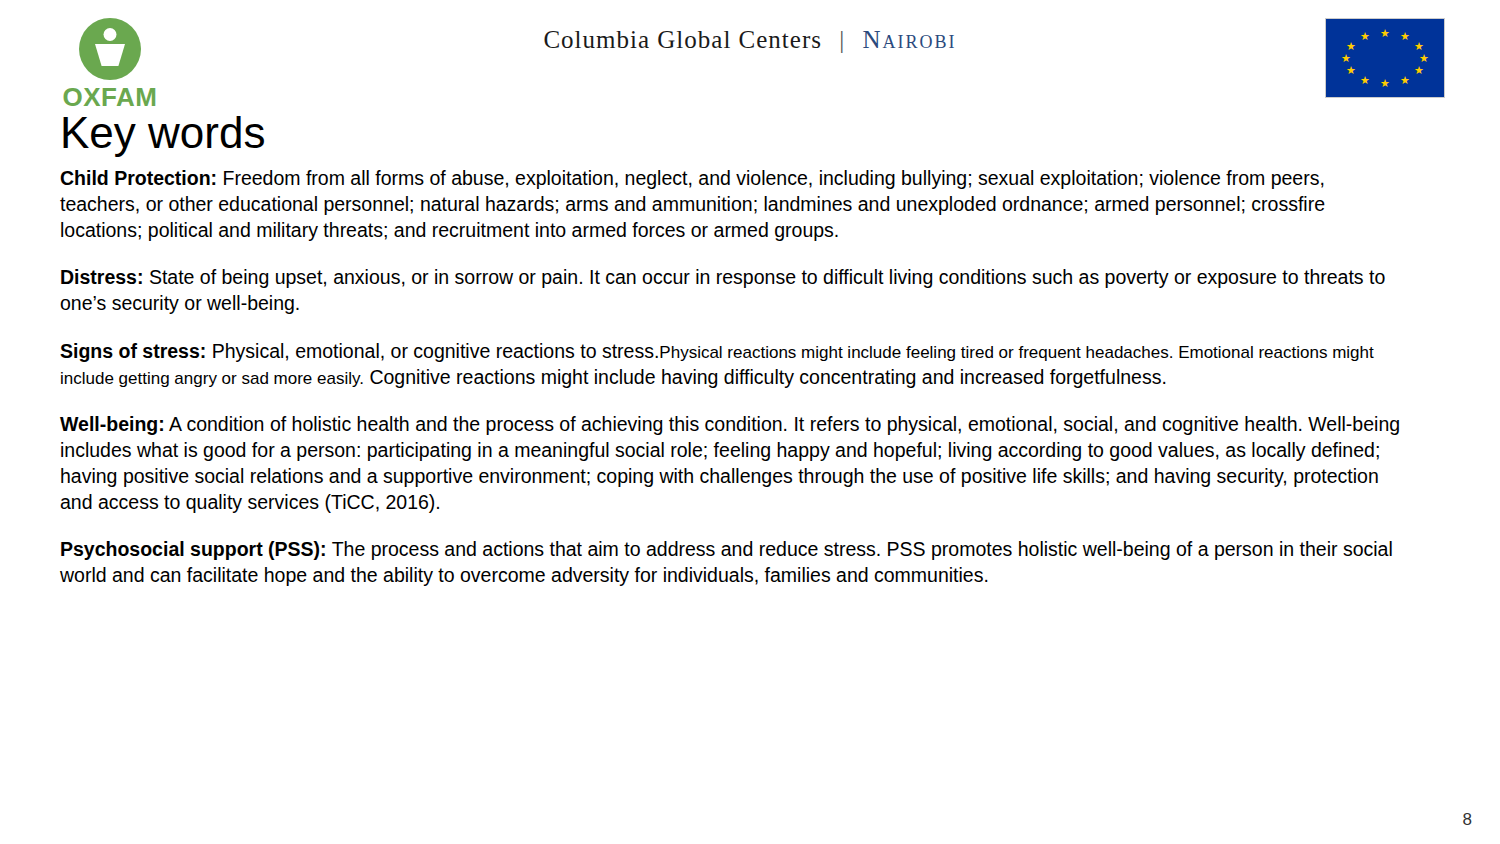OXFAM
Columbia Global Centers | Nairobi
★ ★ ★ ★ ★ ★ ★ ★ ★ ★ ★ ★
Key words
Child Protection: Freedom from all forms of abuse, exploitation, neglect, and violence, including bullying; sexual exploitation; violence from peers, teachers, or other educational personnel; natural hazards; arms and ammunition; landmines and unexploded ordnance; armed personnel; crossfire locations; political and military threats; and recruitment into armed forces or armed groups.
Distress: State of being upset, anxious, or in sorrow or pain. It can occur in response to difficult living conditions such as poverty or exposure to threats to one’s security or well-being.
Signs of stress: Physical, emotional, or cognitive reactions to stress.Physical reactions might include feeling tired or frequent headaches. Emotional reactions might include getting angry or sad more easily. Cognitive reactions might include having difficulty concentrating and increased forgetfulness.
Well-being: A condition of holistic health and the process of achieving this condition. It refers to physical, emotional, social, and cognitive health. Well-being includes what is good for a person: participating in a meaningful social role; feeling happy and hopeful; living according to good values, as locally defined; having positive social relations and a supportive environment; coping with challenges through the use of positive life skills; and having security, protection and access to quality services (TiCC, 2016).
Psychosocial support (PSS): The process and actions that aim to address and reduce stress. PSS promotes holistic well-being of a person in their social world and can facilitate hope and the ability to overcome adversity for individuals, families and communities.
8